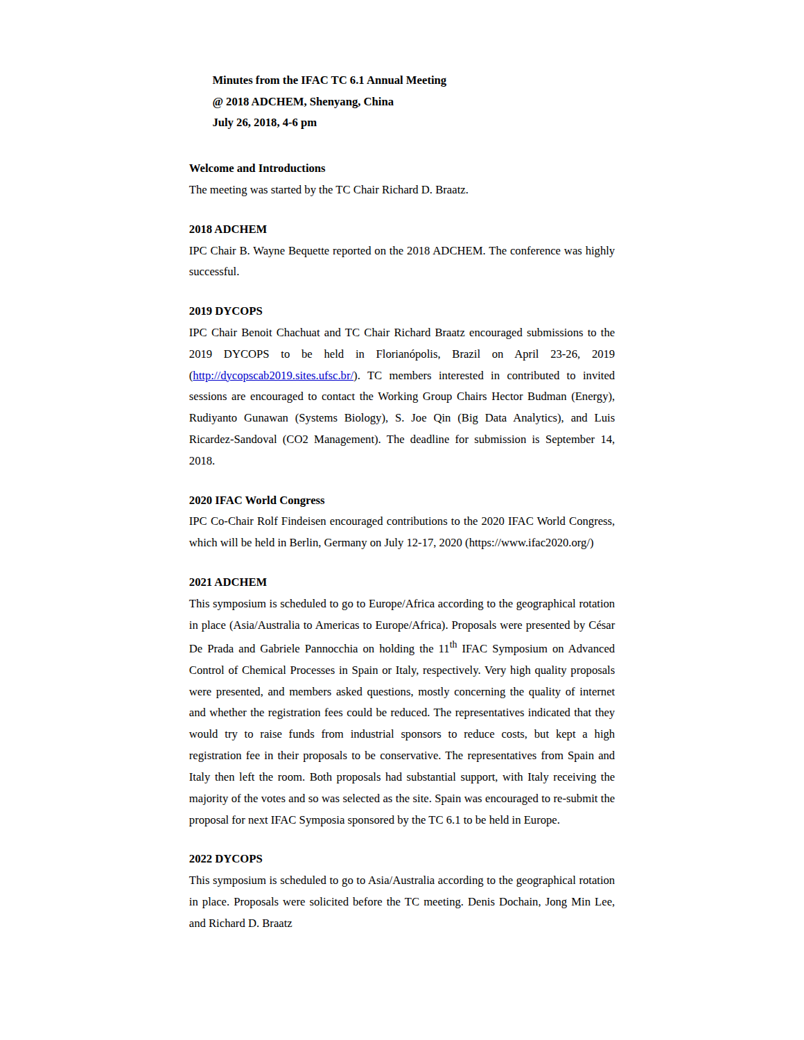Minutes from the IFAC TC 6.1 Annual Meeting
@ 2018 ADCHEM, Shenyang, China
July 26, 2018, 4-6 pm
Welcome and Introductions
The meeting was started by the TC Chair Richard D. Braatz.
2018 ADCHEM
IPC Chair B. Wayne Bequette reported on the 2018 ADCHEM. The conference was highly successful.
2019 DYCOPS
IPC Chair Benoit Chachuat and TC Chair Richard Braatz encouraged submissions to the 2019 DYCOPS to be held in Florianópolis, Brazil on April 23-26, 2019 (http://dycopscab2019.sites.ufsc.br/). TC members interested in contributed to invited sessions are encouraged to contact the Working Group Chairs Hector Budman (Energy), Rudiyanto Gunawan (Systems Biology), S. Joe Qin (Big Data Analytics), and Luis Ricardez-Sandoval (CO2 Management). The deadline for submission is September 14, 2018.
2020 IFAC World Congress
IPC Co-Chair Rolf Findeisen encouraged contributions to the 2020 IFAC World Congress, which will be held in Berlin, Germany on July 12-17, 2020 (https://www.ifac2020.org/)
2021 ADCHEM
This symposium is scheduled to go to Europe/Africa according to the geographical rotation in place (Asia/Australia to Americas to Europe/Africa). Proposals were presented by César De Prada and Gabriele Pannocchia on holding the 11th IFAC Symposium on Advanced Control of Chemical Processes in Spain or Italy, respectively. Very high quality proposals were presented, and members asked questions, mostly concerning the quality of internet and whether the registration fees could be reduced. The representatives indicated that they would try to raise funds from industrial sponsors to reduce costs, but kept a high registration fee in their proposals to be conservative. The representatives from Spain and Italy then left the room. Both proposals had substantial support, with Italy receiving the majority of the votes and so was selected as the site. Spain was encouraged to re-submit the proposal for next IFAC Symposia sponsored by the TC 6.1 to be held in Europe.
2022 DYCOPS
This symposium is scheduled to go to Asia/Australia according to the geographical rotation in place. Proposals were solicited before the TC meeting. Denis Dochain, Jong Min Lee, and Richard D. Braatz